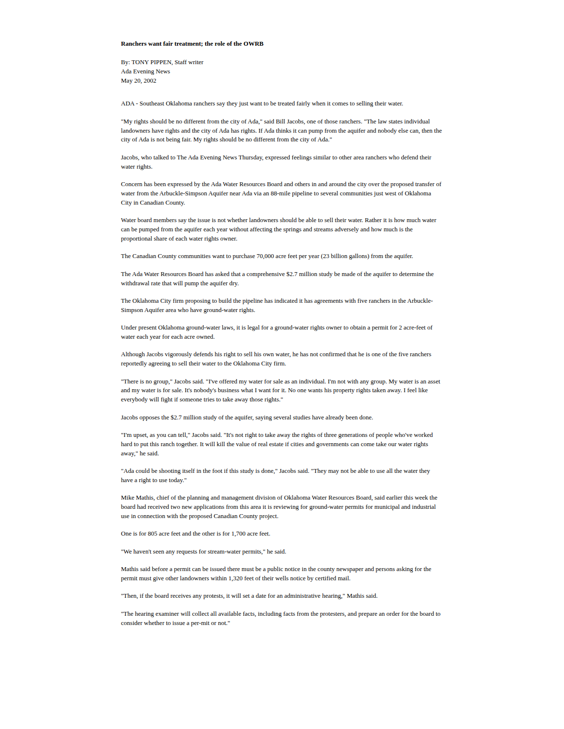Ranchers want fair treatment; the role of the OWRB
By: TONY PIPPEN, Staff writer
Ada Evening News
May 20, 2002
ADA - Southeast Oklahoma ranchers say they just want to be treated fairly when it comes to selling their water.
"My rights should be no different from the city of Ada," said Bill Jacobs, one of those ranchers. "The law states individual landowners have rights and the city of Ada has rights. If Ada thinks it can pump from the aquifer and nobody else can, then the city of Ada is not being fair. My rights should be no different from the city of Ada."
Jacobs, who talked to The Ada Evening News Thursday, expressed feelings similar to other area ranchers who defend their water rights.
Concern has been expressed by the Ada Water Resources Board and others in and around the city over the proposed transfer of water from the Arbuckle-Simpson Aquifer near Ada via an 88-mile pipeline to several communities just west of Oklahoma City in Canadian County.
Water board members say the issue is not whether landowners should be able to sell their water. Rather it is how much water can be pumped from the aquifer each year without affecting the springs and streams adversely and how much is the proportional share of each water rights owner.
The Canadian County communities want to purchase 70,000 acre feet per year (23 billion gallons) from the aquifer.
The Ada Water Resources Board has asked that a comprehensive $2.7 million study be made of the aquifer to determine the withdrawal rate that will pump the aquifer dry.
The Oklahoma City firm proposing to build the pipeline has indicated it has agreements with five ranchers in the Arbuckle-Simpson Aquifer area who have ground-water rights.
Under present Oklahoma ground-water laws, it is legal for a ground-water rights owner to obtain a permit for 2 acre-feet of water each year for each acre owned.
Although Jacobs vigorously defends his right to sell his own water, he has not confirmed that he is one of the five ranchers reportedly agreeing to sell their water to the Oklahoma City firm.
"There is no group," Jacobs said. "I've offered my water for sale as an individual. I'm not with any group. My water is an asset and my water is for sale. It's nobody's business what I want for it. No one wants his property rights taken away. I feel like everybody will fight if someone tries to take away those rights."
Jacobs opposes the $2.7 million study of the aquifer, saying several studies have already been done.
"I'm upset, as you can tell," Jacobs said. "It's not right to take away the rights of three generations of people who've worked hard to put this ranch together. It will kill the value of real estate if cities and governments can come take our water rights away," he said.
"Ada could be shooting itself in the foot if this study is done," Jacobs said. "They may not be able to use all the water they have a right to use today."
Mike Mathis, chief of the planning and management division of Oklahoma Water Resources Board, said earlier this week the board had received two new applications from this area it is reviewing for ground-water permits for municipal and industrial use in connection with the proposed Canadian County project.
One is for 805 acre feet and the other is for 1,700 acre feet.
"We haven't seen any requests for stream-water permits," he said.
Mathis said before a permit can be issued there must be a public notice in the county newspaper and persons asking for the permit must give other landowners within 1,320 feet of their wells notice by certified mail.
"Then, if the board receives any protests, it will set a date for an administrative hearing," Mathis said.
"The hearing examiner will collect all available facts, including facts from the protesters, and prepare an order for the board to consider whether to issue a per-mit or not."